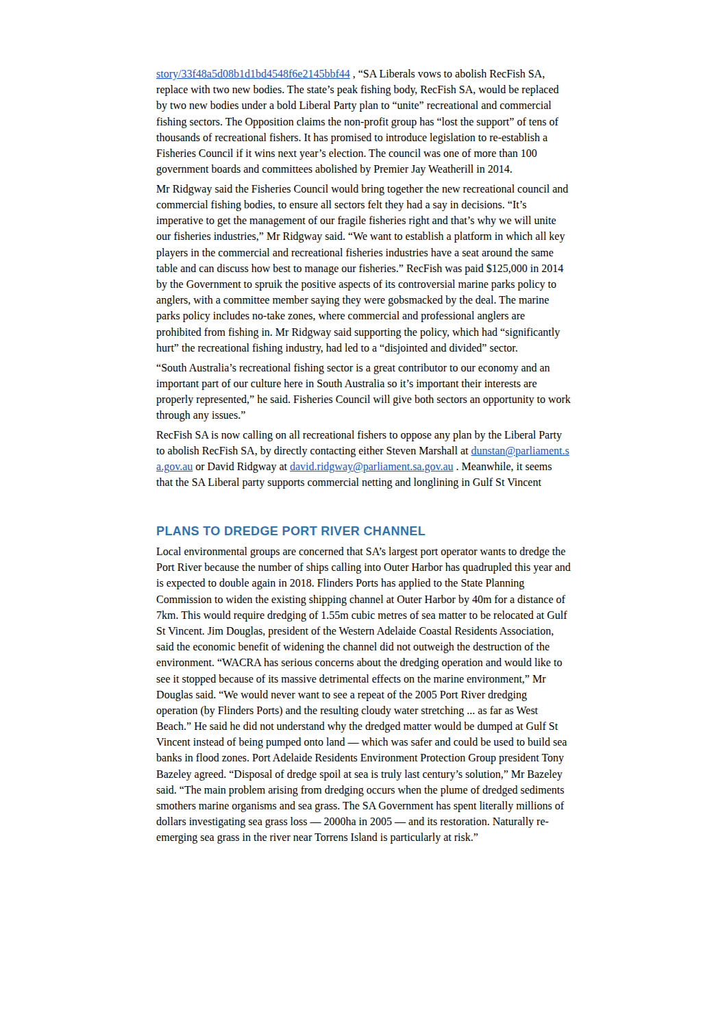story/33f48a5d08b1d1bd4548f6e2145bbf44 , “SA Liberals vows to abolish RecFish SA, replace with two new bodies. The state’s peak fishing body, RecFish SA, would be replaced by two new bodies under a bold Liberal Party plan to “unite” recreational and commercial fishing sectors. The Opposition claims the non-profit group has “lost the support” of tens of thousands of recreational fishers. It has promised to introduce legislation to re-establish a Fisheries Council if it wins next year’s election. The council was one of more than 100 government boards and committees abolished by Premier Jay Weatherill in 2014.
Mr Ridgway said the Fisheries Council would bring together the new recreational council and commercial fishing bodies, to ensure all sectors felt they had a say in decisions. “It’s imperative to get the management of our fragile fisheries right and that’s why we will unite our fisheries industries,” Mr Ridgway said. “We want to establish a platform in which all key players in the commercial and recreational fisheries industries have a seat around the same table and can discuss how best to manage our fisheries.” RecFish was paid $125,000 in 2014 by the Government to spruik the positive aspects of its controversial marine parks policy to anglers, with a committee member saying they were gobsmacked by the deal. The marine parks policy includes no-take zones, where commercial and professional anglers are prohibited from fishing in. Mr Ridgway said supporting the policy, which had “significantly hurt” the recreational fishing industry, had led to a “disjointed and divided” sector.
“South Australia’s recreational fishing sector is a great contributor to our economy and an important part of our culture here in South Australia so it’s important their interests are properly represented,” he said. Fisheries Council will give both sectors an opportunity to work through any issues.”
RecFish SA is now calling on all recreational fishers to oppose any plan by the Liberal Party to abolish RecFish SA, by directly contacting either Steven Marshall at dunstan@parliament.sa.gov.au or David Ridgway at david.ridgway@parliament.sa.gov.au . Meanwhile, it seems that the SA Liberal party supports commercial netting and longlining in Gulf St Vincent
PLANS TO DREDGE PORT RIVER CHANNEL
Local environmental groups are concerned that SA’s largest port operator wants to dredge the Port River because the number of ships calling into Outer Harbor has quadrupled this year and is expected to double again in 2018. Flinders Ports has applied to the State Planning Commission to widen the existing shipping channel at Outer Harbor by 40m for a distance of 7km. This would require dredging of 1.55m cubic metres of sea matter to be relocated at Gulf St Vincent. Jim Douglas, president of the Western Adelaide Coastal Residents Association, said the economic benefit of widening the channel did not outweigh the destruction of the environment. “WACRA has serious concerns about the dredging operation and would like to see it stopped because of its massive detrimental effects on the marine environment,” Mr Douglas said. “We would never want to see a repeat of the 2005 Port River dredging operation (by Flinders Ports) and the resulting cloudy water stretching ... as far as West Beach.” He said he did not understand why the dredged matter would be dumped at Gulf St Vincent instead of being pumped onto land — which was safer and could be used to build sea banks in flood zones. Port Adelaide Residents Environment Protection Group president Tony Bazeley agreed. “Disposal of dredge spoil at sea is truly last century’s solution,” Mr Bazeley said. “The main problem arising from dredging occurs when the plume of dredged sediments smothers marine organisms and sea grass. The SA Government has spent literally millions of dollars investigating sea grass loss — 2000ha in 2005 — and its restoration. Naturally re-emerging sea grass in the river near Torrens Island is particularly at risk.”